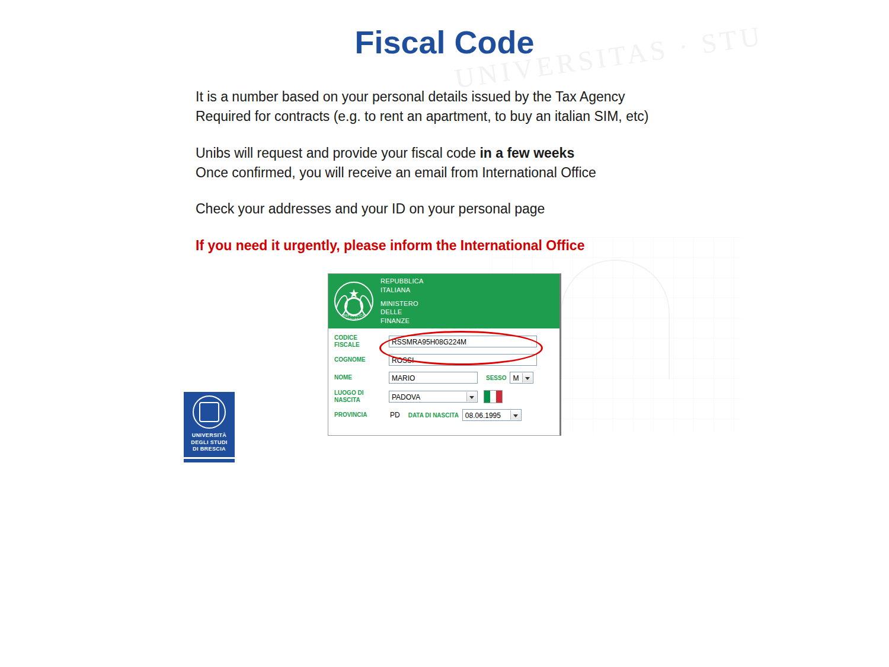UNIVERSITAS · STU
Fiscal Code
It is a number based on your personal details issued by the Tax Agency
Required for contracts (e.g. to rent an apartment, to buy an italian SIM, etc)
Unibs will request and provide your fiscal code in a few weeks
Once confirmed, you will receive an email from International Office
Check your addresses and your ID on your personal page
If you need it urgently, please inform the International Office
★ REPUBBLICA ITALIANA
REPUBBLICA
ITALIANA MINISTERO
DELLE
FINANZE
Codice
Fiscale
RSSMRA95H08G224M
Cognome
ROSSI
Nome
MARIO
Sesso
M
Luogo di
Nascita
PADOVA
Provincia
PD
Data di Nascita
08.06.1995
Università
degli Studi
di Brescia